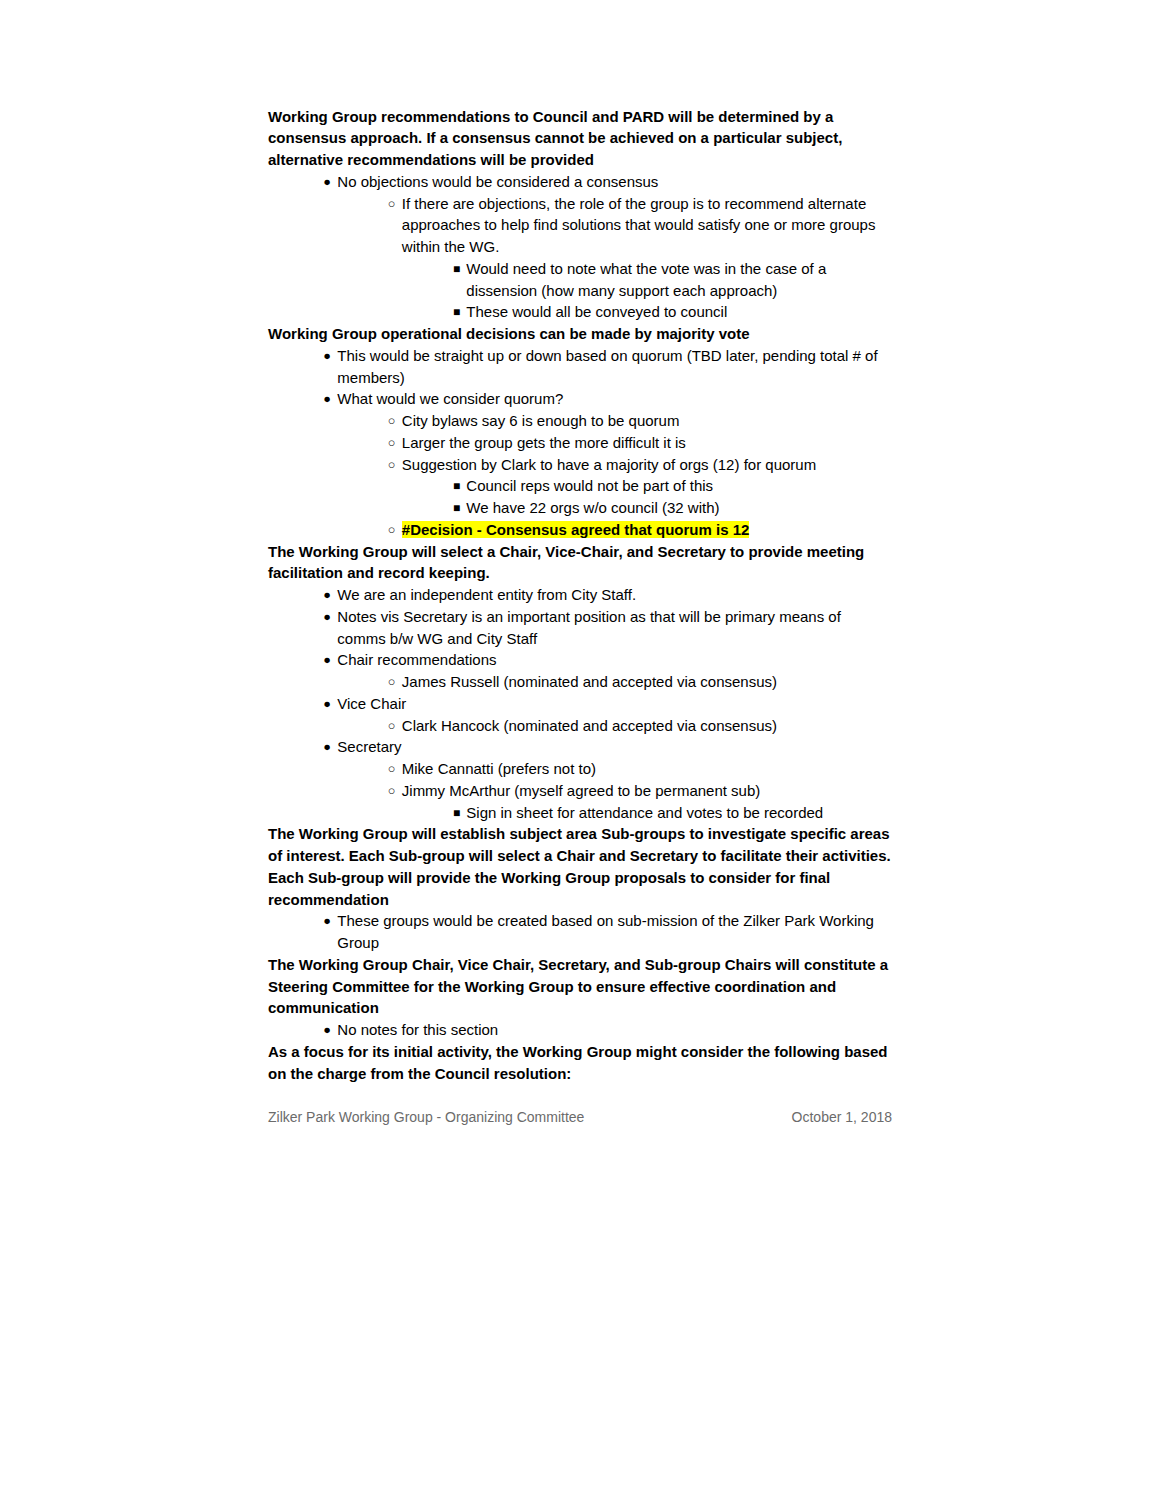Working Group recommendations to Council and PARD will be determined by a consensus approach. If a consensus cannot be achieved on a particular subject, alternative recommendations will be provided
No objections would be considered a consensus
If there are objections, the role of the group is to recommend alternate approaches to help find solutions that would satisfy one or more groups within the WG.
Would need to note what the vote was in the case of a dissension (how many support each approach)
These would all be conveyed to council
Working Group operational decisions can be made by majority vote
This would be straight up or down based on quorum (TBD later, pending total # of members)
What would we consider quorum?
City bylaws say 6 is enough to be quorum
Larger the group gets the more difficult it is
Suggestion by Clark to have a majority of orgs (12) for quorum
Council reps would not be part of this
We have 22 orgs w/o council (32 with)
#Decision - Consensus agreed that quorum is 12
The Working Group will select a Chair, Vice-Chair, and Secretary to provide meeting facilitation and record keeping.
We are an independent entity from City Staff.
Notes vis Secretary is an important position as that will be primary means of comms b/w WG and City Staff
Chair recommendations
James Russell (nominated and accepted via consensus)
Vice Chair
Clark Hancock (nominated and accepted via consensus)
Secretary
Mike Cannatti (prefers not to)
Jimmy McArthur (myself agreed to be permanent sub)
Sign in sheet for attendance and votes to be recorded
The Working Group will establish subject area Sub-groups to investigate specific areas of interest. Each Sub-group will select a Chair and Secretary to facilitate their activities. Each Sub-group will provide the Working Group proposals to consider for final recommendation
These groups would be created based on sub-mission of the Zilker Park Working Group
The Working Group Chair, Vice Chair, Secretary, and Sub-group Chairs will constitute a Steering Committee for the Working Group to ensure effective coordination and communication
No notes for this section
As a focus for its initial activity, the Working Group might consider the following based on the charge from the Council resolution:
Zilker Park Working Group - Organizing Committee October 1, 2018